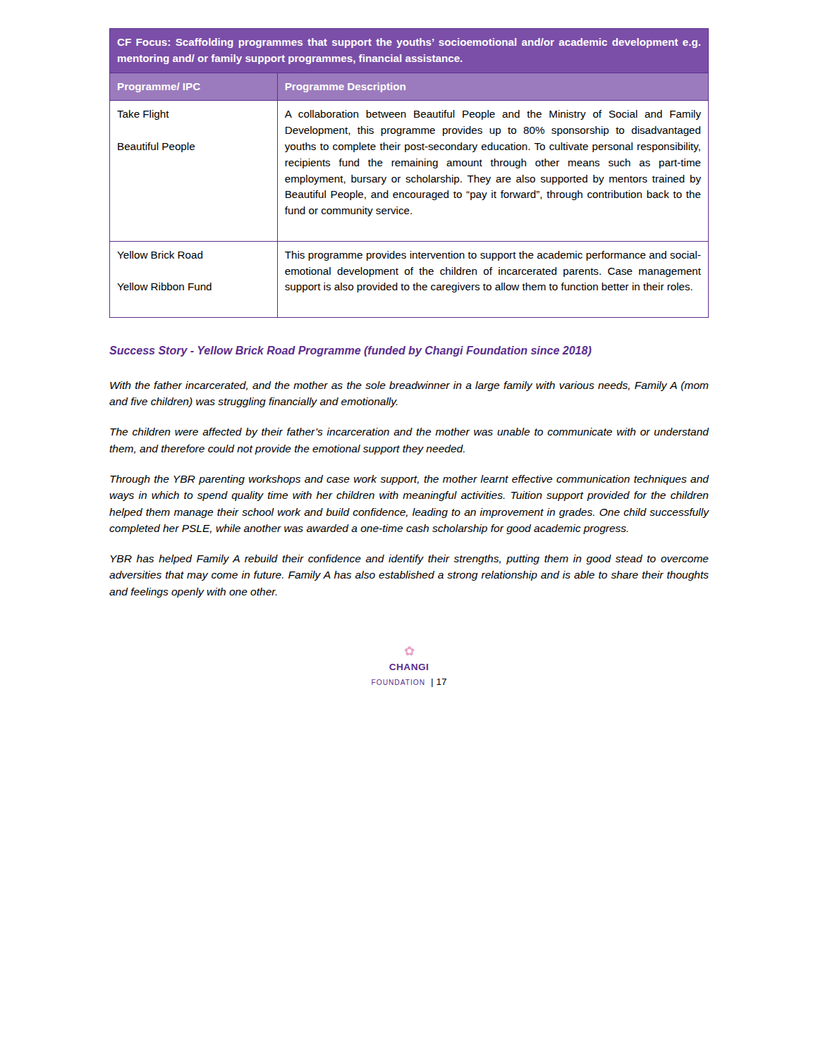| CF Focus: Scaffolding programmes that support the youths’ socioemotional and/or academic development e.g. mentoring and/ or family support programmes, financial assistance. |
| Programme/ IPC | Programme Description |
| Take Flight Beautiful People | A collaboration between Beautiful People and the Ministry of Social and Family Development, this programme provides up to 80% sponsorship to disadvantaged youths to complete their post-secondary education. To cultivate personal responsibility, recipients fund the remaining amount through other means such as part-time employment, bursary or scholarship. They are also supported by mentors trained by Beautiful People, and encouraged to “pay it forward”, through contribution back to the fund or community service. |
| Yellow Brick Road Yellow Ribbon Fund | This programme provides intervention to support the academic performance and social-emotional development of the children of incarcerated parents. Case management support is also provided to the caregivers to allow them to function better in their roles. |
Success Story - Yellow Brick Road Programme (funded by Changi Foundation since 2018)
With the father incarcerated, and the mother as the sole breadwinner in a large family with various needs, Family A (mom and five children) was struggling financially and emotionally.
The children were affected by their father’s incarceration and the mother was unable to communicate with or understand them, and therefore could not provide the emotional support they needed.
Through the YBR parenting workshops and case work support, the mother learnt effective communication techniques and ways in which to spend quality time with her children with meaningful activities. Tuition support provided for the children helped them manage their school work and build confidence, leading to an improvement in grades. One child successfully completed her PSLE, while another was awarded a one-time cash scholarship for good academic progress.
YBR has helped Family A rebuild their confidence and identify their strengths, putting them in good stead to overcome adversities that may come in future. Family A has also established a strong relationship and is able to share their thoughts and feelings openly with one other.
✿
CHANGI
FOUNDATION| 17